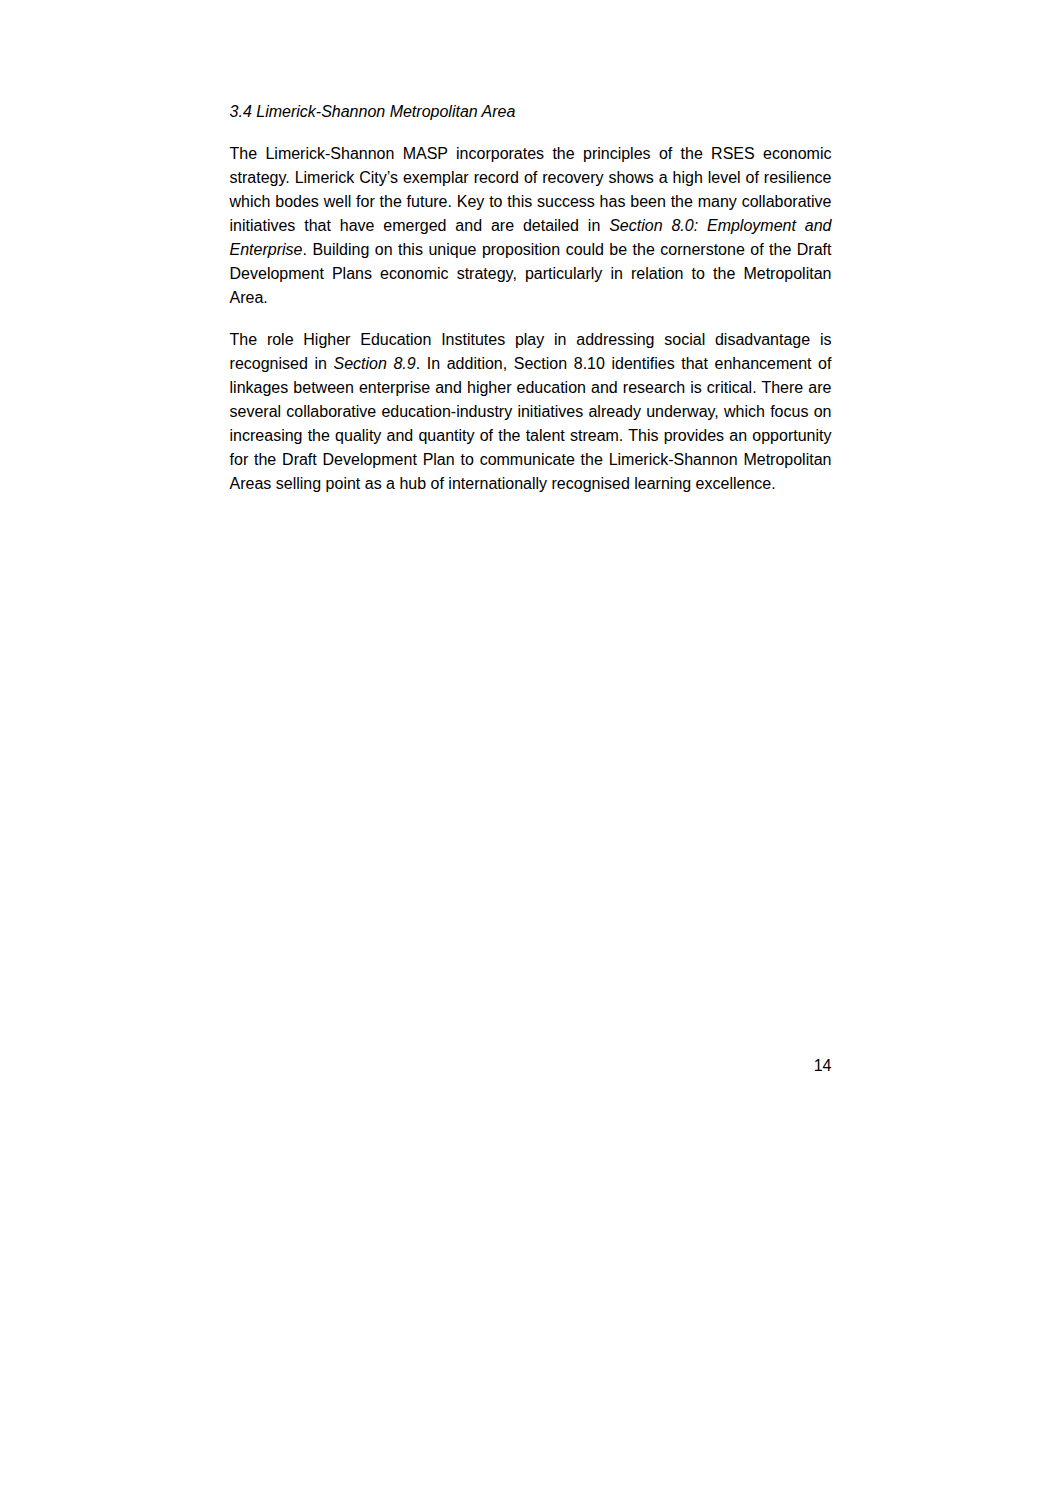3.4 Limerick-Shannon Metropolitan Area
The Limerick-Shannon MASP incorporates the principles of the RSES economic strategy. Limerick City’s exemplar record of recovery shows a high level of resilience which bodes well for the future. Key to this success has been the many collaborative initiatives that have emerged and are detailed in Section 8.0: Employment and Enterprise. Building on this unique proposition could be the cornerstone of the Draft Development Plans economic strategy, particularly in relation to the Metropolitan Area.
The role Higher Education Institutes play in addressing social disadvantage is recognised in Section 8.9. In addition, Section 8.10 identifies that enhancement of linkages between enterprise and higher education and research is critical. There are several collaborative education-industry initiatives already underway, which focus on increasing the quality and quantity of the talent stream. This provides an opportunity for the Draft Development Plan to communicate the Limerick-Shannon Metropolitan Areas selling point as a hub of internationally recognised learning excellence.
14